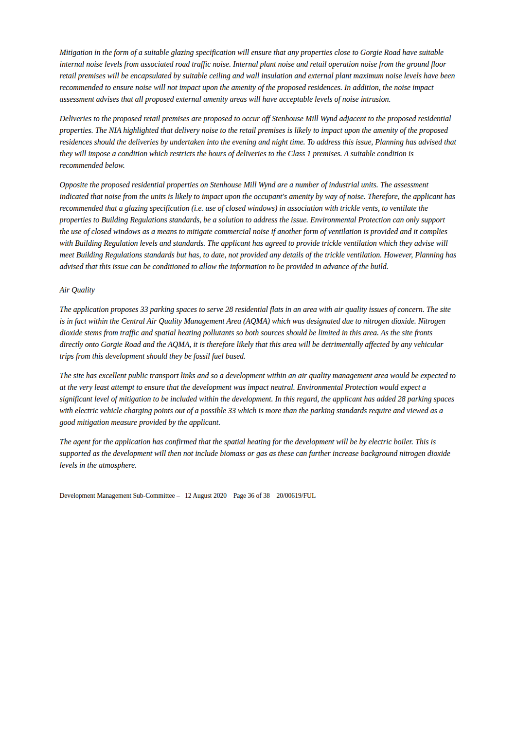Mitigation in the form of a suitable glazing specification will ensure that any properties close to Gorgie Road have suitable internal noise levels from associated road traffic noise. Internal plant noise and retail operation noise from the ground floor retail premises will be encapsulated by suitable ceiling and wall insulation and external plant maximum noise levels have been recommended to ensure noise will not impact upon the amenity of the proposed residences. In addition, the noise impact assessment advises that all proposed external amenity areas will have acceptable levels of noise intrusion.
Deliveries to the proposed retail premises are proposed to occur off Stenhouse Mill Wynd adjacent to the proposed residential properties. The NIA highlighted that delivery noise to the retail premises is likely to impact upon the amenity of the proposed residences should the deliveries by undertaken into the evening and night time. To address this issue, Planning has advised that they will impose a condition which restricts the hours of deliveries to the Class 1 premises. A suitable condition is recommended below.
Opposite the proposed residential properties on Stenhouse Mill Wynd are a number of industrial units. The assessment indicated that noise from the units is likely to impact upon the occupant's amenity by way of noise. Therefore, the applicant has recommended that a glazing specification (i.e. use of closed windows) in association with trickle vents, to ventilate the properties to Building Regulations standards, be a solution to address the issue. Environmental Protection can only support the use of closed windows as a means to mitigate commercial noise if another form of ventilation is provided and it complies with Building Regulation levels and standards. The applicant has agreed to provide trickle ventilation which they advise will meet Building Regulations standards but has, to date, not provided any details of the trickle ventilation. However, Planning has advised that this issue can be conditioned to allow the information to be provided in advance of the build.
Air Quality
The application proposes 33 parking spaces to serve 28 residential flats in an area with air quality issues of concern. The site is in fact within the Central Air Quality Management Area (AQMA) which was designated due to nitrogen dioxide. Nitrogen dioxide stems from traffic and spatial heating pollutants so both sources should be limited in this area. As the site fronts directly onto Gorgie Road and the AQMA, it is therefore likely that this area will be detrimentally affected by any vehicular trips from this development should they be fossil fuel based.
The site has excellent public transport links and so a development within an air quality management area would be expected to at the very least attempt to ensure that the development was impact neutral. Environmental Protection would expect a significant level of mitigation to be included within the development. In this regard, the applicant has added 28 parking spaces with electric vehicle charging points out of a possible 33 which is more than the parking standards require and viewed as a good mitigation measure provided by the applicant.
The agent for the application has confirmed that the spatial heating for the development will be by electric boiler. This is supported as the development will then not include biomass or gas as these can further increase background nitrogen dioxide levels in the atmosphere.
Development Management Sub-Committee – 12 August 2020 Page 36 of 38 20/00619/FUL